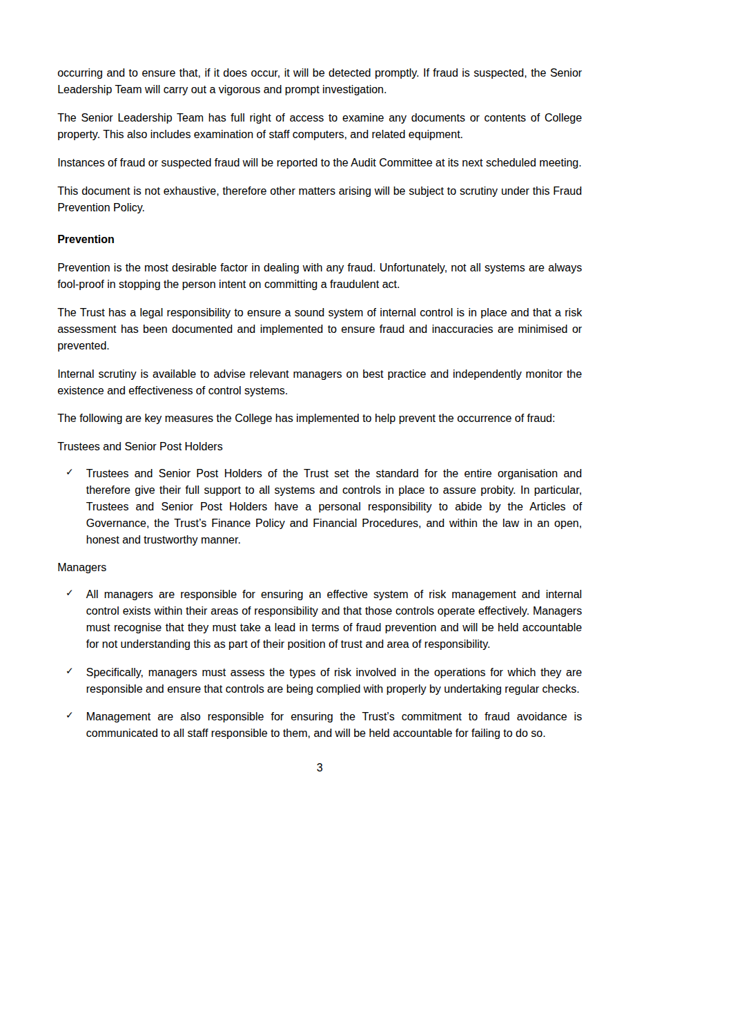occurring and to ensure that, if it does occur, it will be detected promptly. If fraud is suspected, the Senior Leadership Team will carry out a vigorous and prompt investigation.
The Senior Leadership Team has full right of access to examine any documents or contents of College property. This also includes examination of staff computers, and related equipment.
Instances of fraud or suspected fraud will be reported to the Audit Committee at its next scheduled meeting.
This document is not exhaustive, therefore other matters arising will be subject to scrutiny under this Fraud Prevention Policy.
Prevention
Prevention is the most desirable factor in dealing with any fraud. Unfortunately, not all systems are always fool-proof in stopping the person intent on committing a fraudulent act.
The Trust has a legal responsibility to ensure a sound system of internal control is in place and that a risk assessment has been documented and implemented to ensure fraud and inaccuracies are minimised or prevented.
Internal scrutiny is available to advise relevant managers on best practice and independently monitor the existence and effectiveness of control systems.
The following are key measures the College has implemented to help prevent the occurrence of fraud:
Trustees and Senior Post Holders
Trustees and Senior Post Holders of the Trust set the standard for the entire organisation and therefore give their full support to all systems and controls in place to assure probity. In particular, Trustees and Senior Post Holders have a personal responsibility to abide by the Articles of Governance, the Trust’s Finance Policy and Financial Procedures, and within the law in an open, honest and trustworthy manner.
Managers
All managers are responsible for ensuring an effective system of risk management and internal control exists within their areas of responsibility and that those controls operate effectively. Managers must recognise that they must take a lead in terms of fraud prevention and will be held accountable for not understanding this as part of their position of trust and area of responsibility.
Specifically, managers must assess the types of risk involved in the operations for which they are responsible and ensure that controls are being complied with properly by undertaking regular checks.
Management are also responsible for ensuring the Trust’s commitment to fraud avoidance is communicated to all staff responsible to them, and will be held accountable for failing to do so.
3